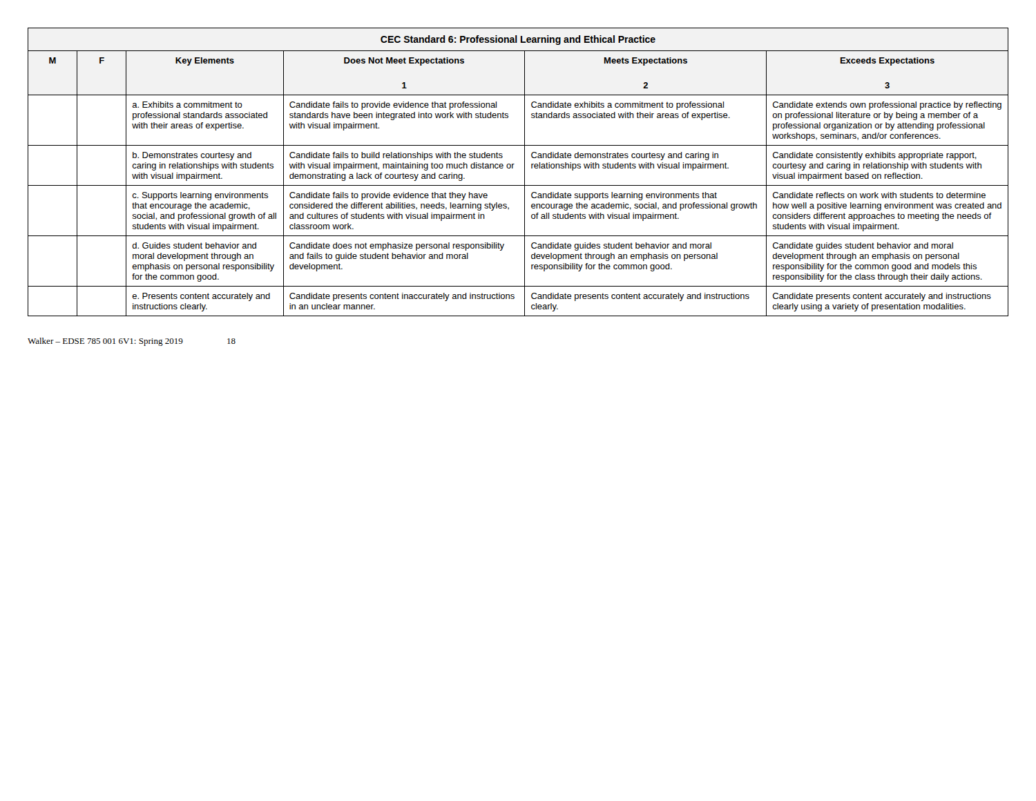CEC Standard 6: Professional Learning and Ethical Practice
| M | F | Key Elements | Does Not Meet Expectations 1 | Meets Expectations 2 | Exceeds Expectations 3 |
| --- | --- | --- | --- | --- | --- |
| | | a. Exhibits a commitment to professional standards associated with their areas of expertise. | Candidate fails to provide evidence that professional standards have been integrated into work with students with visual impairment. | Candidate exhibits a commitment to professional standards associated with their areas of expertise. | Candidate extends own professional practice by reflecting on professional literature or by being a member of a professional organization or by attending professional workshops, seminars, and/or conferences. |
| | | b. Demonstrates courtesy and caring in relationships with students with visual impairment. | Candidate fails to build relationships with the students with visual impairment, maintaining too much distance or demonstrating a lack of courtesy and caring. | Candidate demonstrates courtesy and caring in relationships with students with visual impairment. | Candidate consistently exhibits appropriate rapport, courtesy and caring in relationship with students with visual impairment based on reflection. |
| | | c. Supports learning environments that encourage the academic, social, and professional growth of all students with visual impairment. | Candidate fails to provide evidence that they have considered the different abilities, needs, learning styles, and cultures of students with visual impairment in classroom work. | Candidate supports learning environments that encourage the academic, social, and professional growth of all students with visual impairment. | Candidate reflects on work with students to determine how well a positive learning environment was created and considers different approaches to meeting the needs of students with visual impairment. |
| | | d. Guides student behavior and moral development through an emphasis on personal responsibility for the common good. | Candidate does not emphasize personal responsibility and fails to guide student behavior and moral development. | Candidate guides student behavior and moral development through an emphasis on personal responsibility for the common good. | Candidate guides student behavior and moral development through an emphasis on personal responsibility for the common good and models this responsibility for the class through their daily actions. |
| | | e. Presents content accurately and instructions clearly. | Candidate presents content inaccurately and instructions in an unclear manner. | Candidate presents content accurately and instructions clearly. | Candidate presents content accurately and instructions clearly using a variety of presentation modalities. |
Walker – EDSE 785 001 6V1: Spring 2019 18